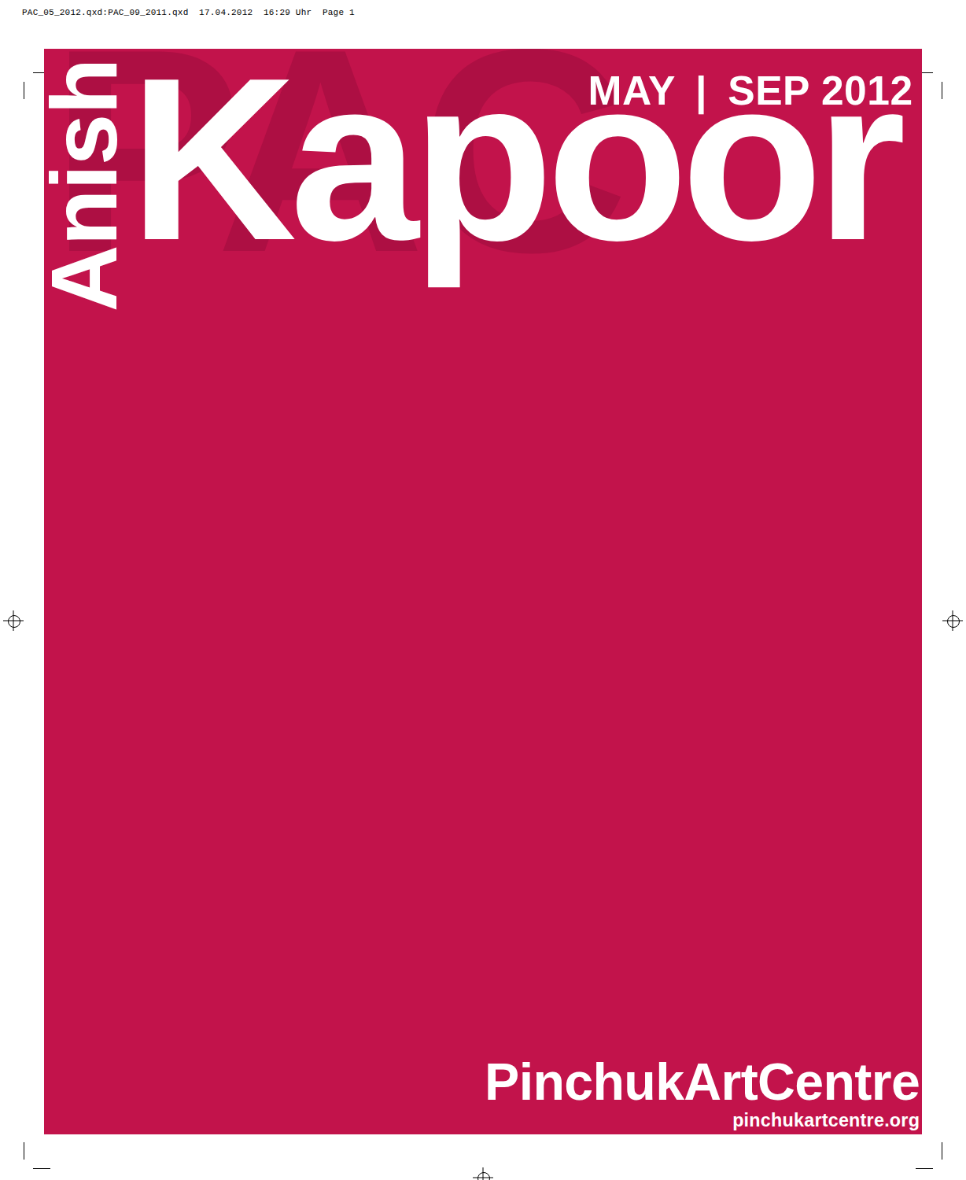PAC_05_2012.qxd:PAC_09_2011.qxd 17.04.2012 16:29 Uhr Page 1
PAC
MAY | SEP 2012
Anish Kapoor
PinchukArtCentre
pinchukartcentre.org